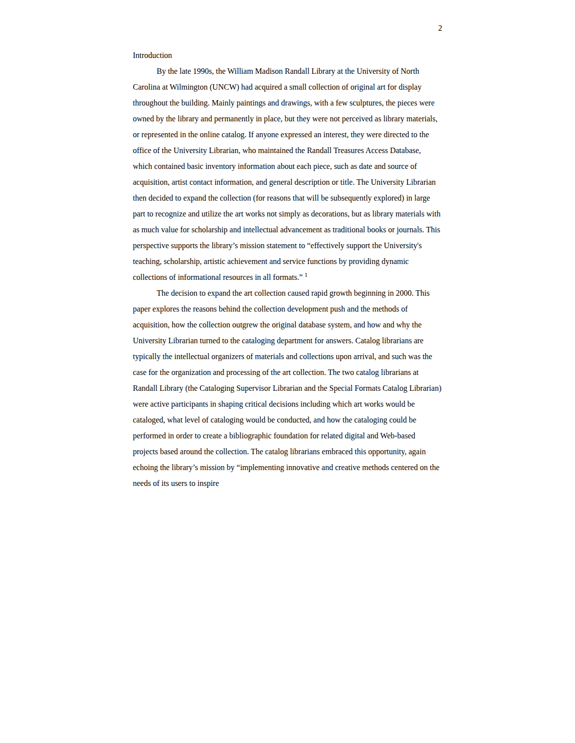2
Introduction
By the late 1990s, the William Madison Randall Library at the University of North Carolina at Wilmington (UNCW) had acquired a small collection of original art for display throughout the building. Mainly paintings and drawings, with a few sculptures, the pieces were owned by the library and permanently in place, but they were not perceived as library materials, or represented in the online catalog. If anyone expressed an interest, they were directed to the office of the University Librarian, who maintained the Randall Treasures Access Database, which contained basic inventory information about each piece, such as date and source of acquisition, artist contact information, and general description or title. The University Librarian then decided to expand the collection (for reasons that will be subsequently explored) in large part to recognize and utilize the art works not simply as decorations, but as library materials with as much value for scholarship and intellectual advancement as traditional books or journals. This perspective supports the library’s mission statement to “effectively support the University's teaching, scholarship, artistic achievement and service functions by providing dynamic collections of informational resources in all formats.” 1
The decision to expand the art collection caused rapid growth beginning in 2000. This paper explores the reasons behind the collection development push and the methods of acquisition, how the collection outgrew the original database system, and how and why the University Librarian turned to the cataloging department for answers. Catalog librarians are typically the intellectual organizers of materials and collections upon arrival, and such was the case for the organization and processing of the art collection. The two catalog librarians at Randall Library (the Cataloging Supervisor Librarian and the Special Formats Catalog Librarian) were active participants in shaping critical decisions including which art works would be cataloged, what level of cataloging would be conducted, and how the cataloging could be performed in order to create a bibliographic foundation for related digital and Web-based projects based around the collection. The catalog librarians embraced this opportunity, again echoing the library’s mission by “implementing innovative and creative methods centered on the needs of its users to inspire